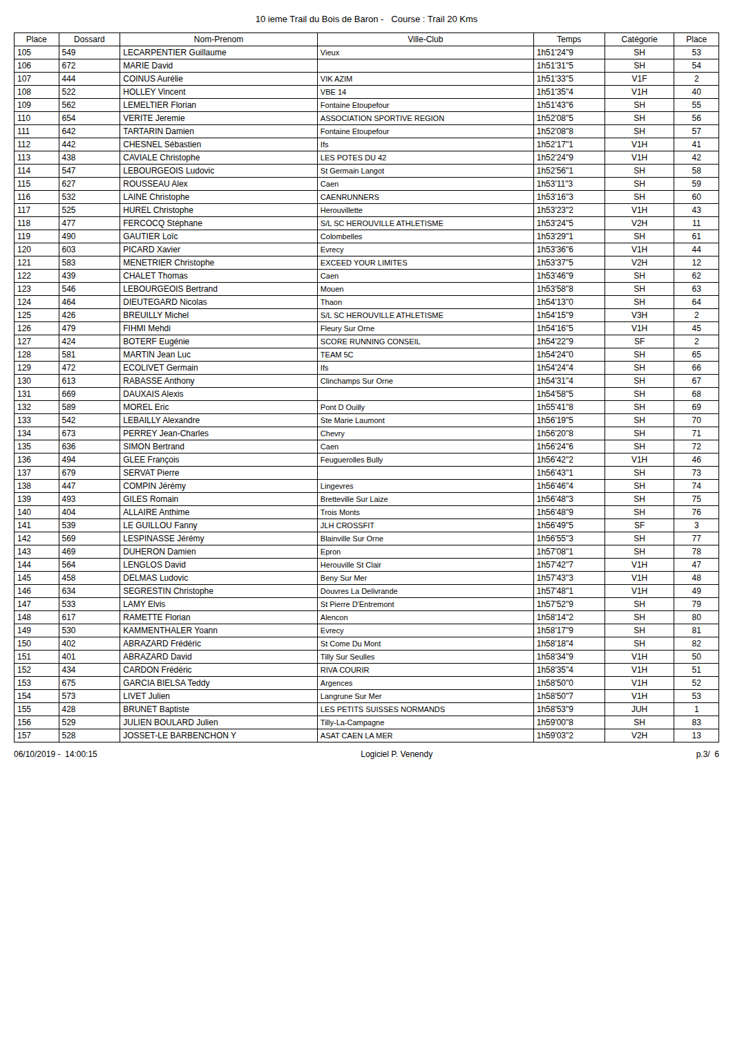10 ieme Trail du Bois de Baron - Course : Trail 20 Kms
| Place | Dossard | Nom-Prenom | Ville-Club | Temps | Catégorie | Place |
| --- | --- | --- | --- | --- | --- | --- |
| 105 | 549 | LECARPENTIER Guillaume | Vieux | 1h51'24"9 | SH | 53 |
| 106 | 672 | MARIE David | | 1h51'31"5 | SH | 54 |
| 107 | 444 | COINUS Aurélie | VIK AZIM | 1h51'33"5 | V1F | 2 |
| 108 | 522 | HOLLEY Vincent | VBE 14 | 1h51'35"4 | V1H | 40 |
| 109 | 562 | LEMELTIER Florian | Fontaine Etoupefour | 1h51'43"6 | SH | 55 |
| 110 | 654 | VERITE Jeremie | ASSOCIATION SPORTIVE REGION | 1h52'08"5 | SH | 56 |
| 111 | 642 | TARTARIN Damien | Fontaine Etoupefour | 1h52'08"8 | SH | 57 |
| 112 | 442 | CHESNEL Sébastien | Ifs | 1h52'17"1 | V1H | 41 |
| 113 | 438 | CAVIALE Christophe | LES POTES DU 42 | 1h52'24"9 | V1H | 42 |
| 114 | 547 | LEBOURGEOIS Ludovic | St Germain Langot | 1h52'56"1 | SH | 58 |
| 115 | 627 | ROUSSEAU Alex | Caen | 1h53'11"3 | SH | 59 |
| 116 | 532 | LAINE Christophe | CAENRUNNERS | 1h53'16"3 | SH | 60 |
| 117 | 525 | HUREL Christophe | Herouvillette | 1h53'23"2 | V1H | 43 |
| 118 | 477 | FERCOCQ Stéphane | S/L SC HEROUVILLE ATHLETISME | 1h53'24"5 | V2H | 11 |
| 119 | 490 | GAUTIER Loïc | Colombelles | 1h53'29"1 | SH | 61 |
| 120 | 603 | PICARD Xavier | Evrecy | 1h53'36"6 | V1H | 44 |
| 121 | 583 | MENETRIER Christophe | EXCEED YOUR LIMITES | 1h53'37"5 | V2H | 12 |
| 122 | 439 | CHALET Thomas | Caen | 1h53'46"9 | SH | 62 |
| 123 | 546 | LEBOURGEOIS Bertrand | Mouen | 1h53'58"8 | SH | 63 |
| 124 | 464 | DIEUTEGARD Nicolas | Thaon | 1h54'13"0 | SH | 64 |
| 125 | 426 | BREUILLY Michel | S/L SC HEROUVILLE ATHLETISME | 1h54'15"9 | V3H | 2 |
| 126 | 479 | FIHMI Mehdi | Fleury Sur Orne | 1h54'16"5 | V1H | 45 |
| 127 | 424 | BOTERF Eugénie | SCORE RUNNING CONSEIL | 1h54'22"9 | SF | 2 |
| 128 | 581 | MARTIN Jean Luc | TEAM 5C | 1h54'24"0 | SH | 65 |
| 129 | 472 | ECOLIVET Germain | Ifs | 1h54'24"4 | SH | 66 |
| 130 | 613 | RABASSE Anthony | Clinchamps Sur Orne | 1h54'31"4 | SH | 67 |
| 131 | 669 | DAUXAIS Alexis | | 1h54'58"5 | SH | 68 |
| 132 | 589 | MOREL Eric | Pont D Ouilly | 1h55'41"8 | SH | 69 |
| 133 | 542 | LEBAILLY Alexandre | Ste Marie Laumont | 1h56'19"5 | SH | 70 |
| 134 | 673 | PERREY Jean-Charles | Chevry | 1h56'20"8 | SH | 71 |
| 135 | 636 | SIMON Bertrand | Caen | 1h56'24"6 | SH | 72 |
| 136 | 494 | GLEE François | Feuguerolles Bully | 1h56'42"2 | V1H | 46 |
| 137 | 679 | SERVAT Pierre | | 1h56'43"1 | SH | 73 |
| 138 | 447 | COMPIN Jérémy | Lingevres | 1h56'46"4 | SH | 74 |
| 139 | 493 | GILES Romain | Bretteville Sur Laize | 1h56'48"3 | SH | 75 |
| 140 | 404 | ALLAIRE Anthime | Trois Monts | 1h56'48"9 | SH | 76 |
| 141 | 539 | LE GUILLOU Fanny | JLH CROSSFIT | 1h56'49"5 | SF | 3 |
| 142 | 569 | LESPINASSE Jérémy | Blainville Sur Orne | 1h56'55"3 | SH | 77 |
| 143 | 469 | DUHERON Damien | Epron | 1h57'08"1 | SH | 78 |
| 144 | 564 | LENGLOS David | Herouville St Clair | 1h57'42"7 | V1H | 47 |
| 145 | 458 | DELMAS Ludovic | Beny Sur Mer | 1h57'43"3 | V1H | 48 |
| 146 | 634 | SEGRESTIN Christophe | Douvres La Delivrande | 1h57'48"1 | V1H | 49 |
| 147 | 533 | LAMY Elvis | St Pierre D'Entremont | 1h57'52"9 | SH | 79 |
| 148 | 617 | RAMETTE Florian | Alencon | 1h58'14"2 | SH | 80 |
| 149 | 530 | KAMMENTHALER Yoann | Evrecy | 1h58'17"9 | SH | 81 |
| 150 | 402 | ABRAZARD Frédéric | St Come Du Mont | 1h58'18"4 | SH | 82 |
| 151 | 401 | ABRAZARD David | Tilly Sur Seulles | 1h58'34"9 | V1H | 50 |
| 152 | 434 | CARDON Frédéric | RIVA COURIR | 1h58'35"4 | V1H | 51 |
| 153 | 675 | GARCIA BIELSA Teddy | Argences | 1h58'50"0 | V1H | 52 |
| 154 | 573 | LIVET Julien | Langrune Sur Mer | 1h58'50"7 | V1H | 53 |
| 155 | 428 | BRUNET Baptiste | LES PETITS SUISSES NORMANDS | 1h58'53"9 | JUH | 1 |
| 156 | 529 | JULIEN BOULARD Julien | Tilly-La-Campagne | 1h59'00"8 | SH | 83 |
| 157 | 528 | JOSSET-LE BARBENCHON Y | ASAT CAEN LA MER | 1h59'03"2 | V2H | 13 |
06/10/2019 - 14:00:15 Logiciel P. Venendy p.3/ 6